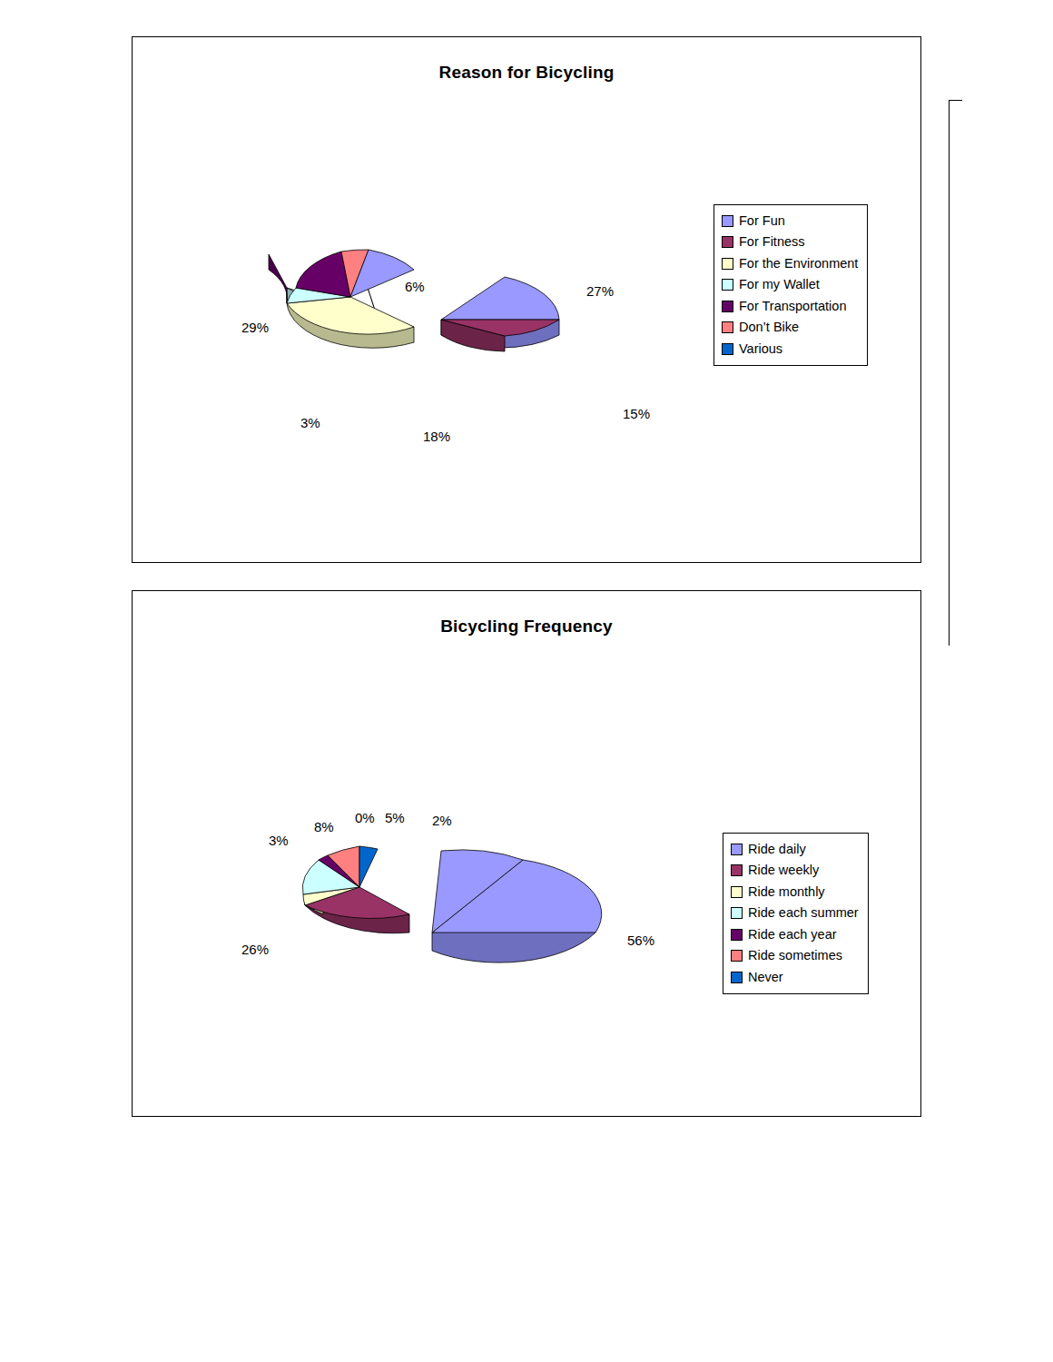Reason for Bicycling
For Fun
For Fitness
For the Environment
For my Wallet
For Transportation
Don’t Bike
Various
2% 6% 27% 29% 15% 3% 18%
Bicycling Frequency
Ride daily
Ride weekly
Ride monthly
Ride each summer
Ride each year
Ride sometimes
Never
3% 8% 0% 5% 2% 26% 56%